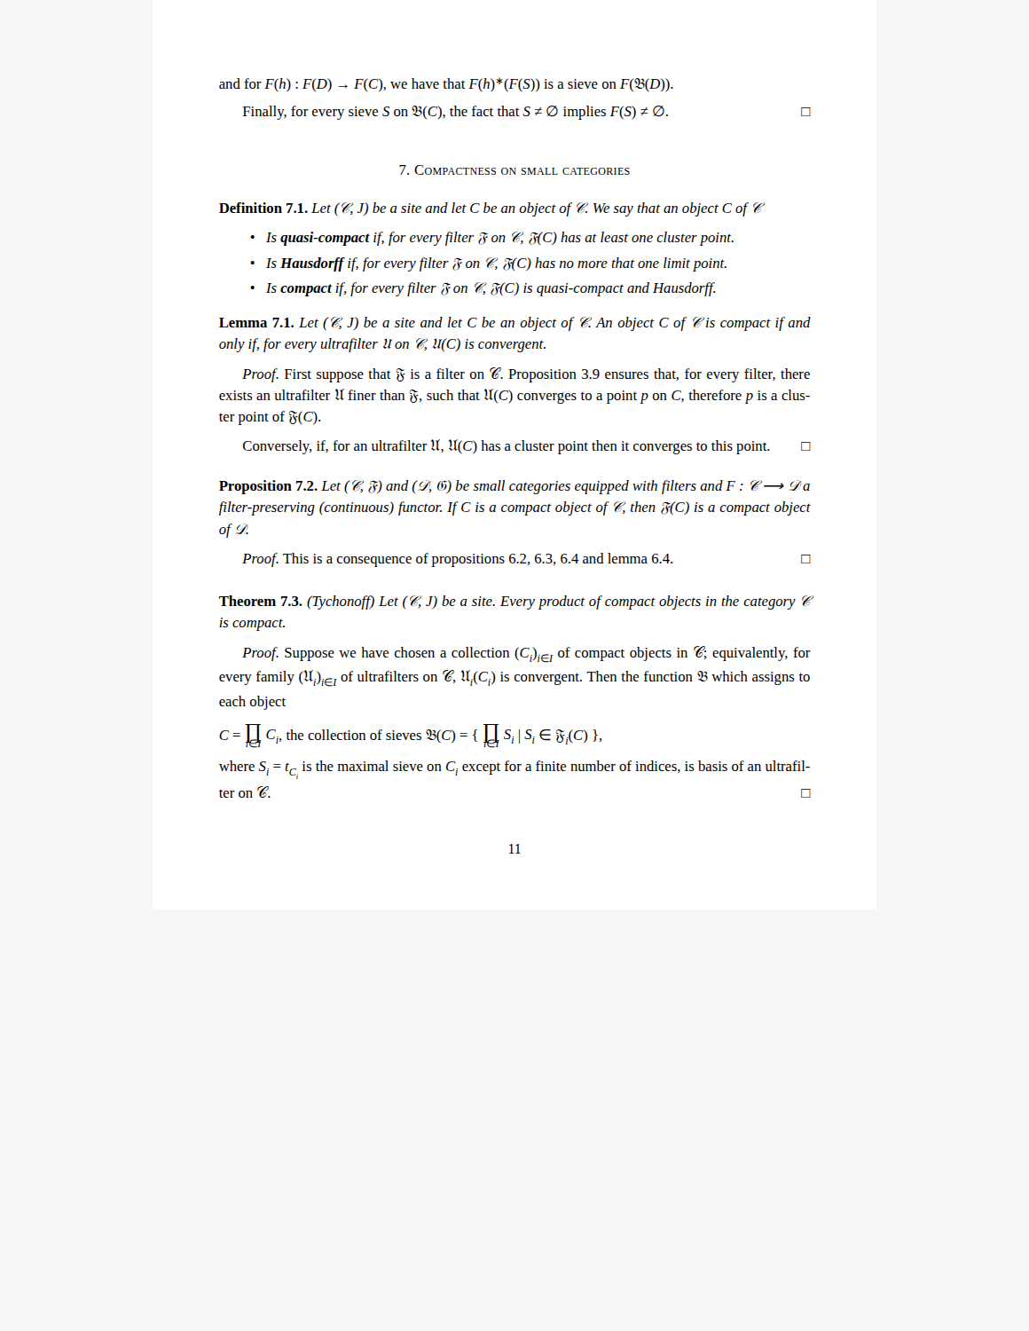and for F(h) : F(D) → F(C), we have that F(h)∗(F(S)) is a sieve on F(𝔅(D)).
Finally, for every sieve S on 𝔅(C), the fact that S ≠ ∅ implies F(S) ≠ ∅. □
7. Compactness on small categories
Definition 7.1. Let (𝒞, J) be a site and let C be an object of 𝒞. We say that an object C of 𝒞
Is quasi-compact if, for every filter 𝔉 on 𝒞, 𝔉(C) has at least one cluster point.
Is Hausdorff if, for every filter 𝔉 on 𝒞, 𝔉(C) has no more that one limit point.
Is compact if, for every filter 𝔉 on 𝒞, 𝔉(C) is quasi-compact and Hausdorff.
Lemma 7.1. Let (𝒞, J) be a site and let C be an object of 𝒞. An object C of 𝒞 is compact if and only if, for every ultrafilter 𝔘 on 𝒞, 𝔘(C) is convergent.
Proof. First suppose that 𝔉 is a filter on 𝒞. Proposition 3.9 ensures that, for every filter, there exists an ultrafilter 𝔘 finer than 𝔉, such that 𝔘(C) converges to a point p on C, therefore p is a cluster point of 𝔉(C).
Conversely, if, for an ultrafilter 𝔘, 𝔘(C) has a cluster point then it converges to this point. □
Proposition 7.2. Let (𝒞, 𝔉) and (𝒟, 𝔊) be small categories equipped with filters and F : 𝒞 ⟶ 𝒟 a filter-preserving (continuous) functor. If C is a compact object of 𝒞, then 𝔉(C) is a compact object of 𝒟.
Proof. This is a consequence of propositions 6.2, 6.3, 6.4 and lemma 6.4. □
Theorem 7.3. (Tychonoff) Let (𝒞, J) be a site. Every product of compact objects in the category 𝒞 is compact.
Proof. Suppose we have chosen a collection (Ci)i∈I of compact objects in 𝒞; equivalently, for every family (𝔘i)i∈I of ultrafilters on 𝒞, 𝔘i(Ci) is convergent. Then the function 𝔅 which assigns to each object
C = ∏
i∈I Ci, the collection of sieves 𝔅(C) = { ∏
i∈I Si | Si ∈ 𝔉i(C) },
where Si = tCi is the maximal sieve on Ci except for a finite number of indices, is basis of an ultrafilter on 𝒞. □
11